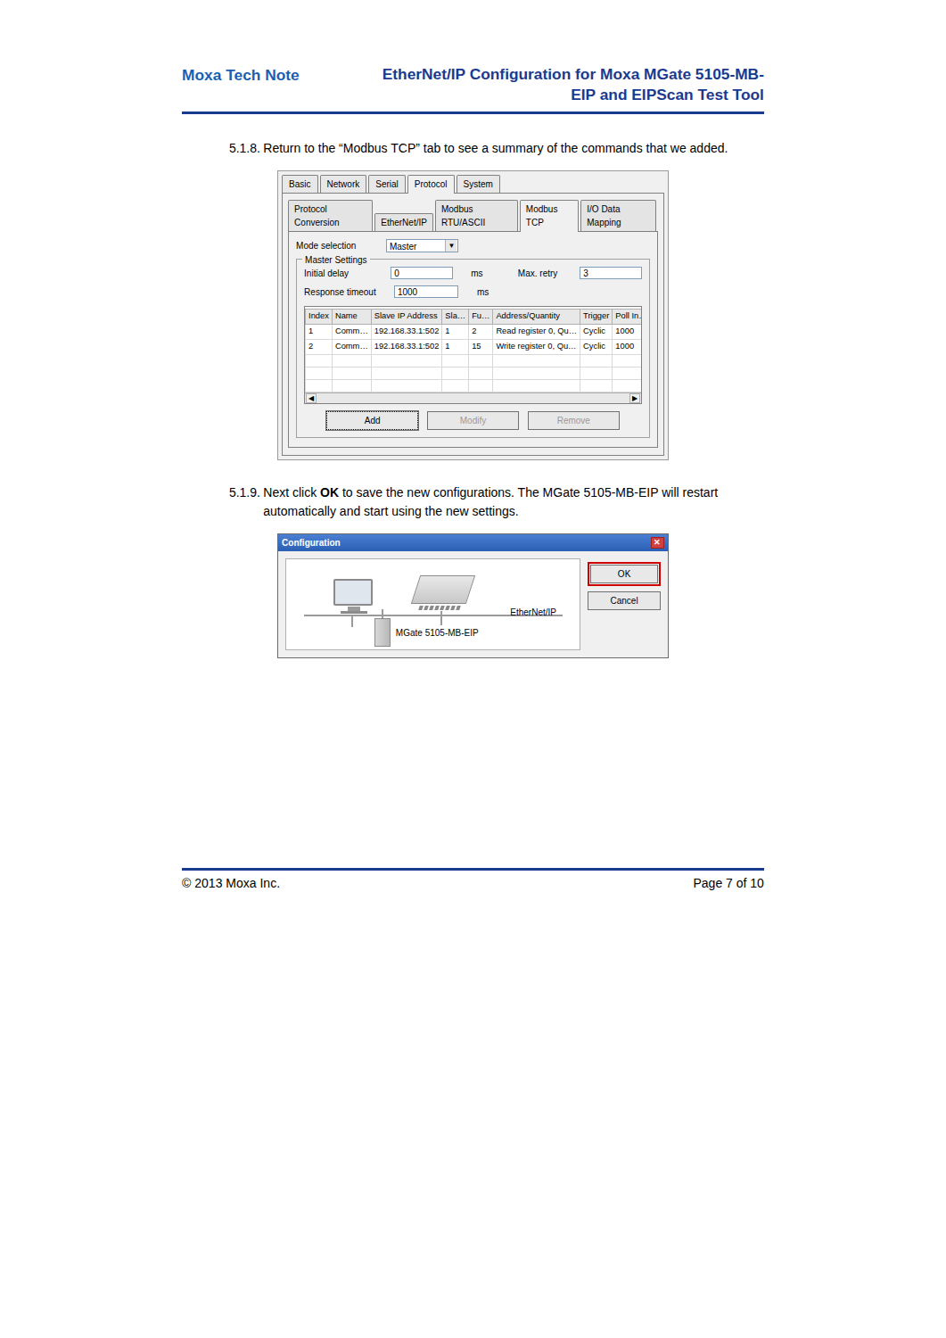Moxa Tech Note
EtherNet/IP Configuration for Moxa MGate 5105-MB-EIP and EIPScan Test Tool
5.1.8.
Return to the “Modbus TCP” tab to see a summary of the commands that we added.
Basic
Network
Serial
Protocol
System
Protocol Conversion
EtherNet/IP
Modbus RTU/ASCII
Modbus TCP
I/O Data Mapping
Mode selection
Master
Master Settings
Initial delay
0
ms
Max. retry
3
Response timeout
1000
ms
| Index | Name | Slave IP Address | Sla… | Fu… | Address/Quantity | Trigger | Poll In… | Endi |
| --- | --- | --- | --- | --- | --- | --- | --- | --- |
| 1 | Comm… | 192.168.33.1:502 | 1 | 2 | Read register 0, Qu… | Cyclic | 1000 | N… |
| 2 | Comm… | 192.168.33.1:502 | 1 | 15 | Write register 0, Qu… | Cyclic | 1000 | N… |
◀
▶
Add
Modify
Remove
5.1.9.
Next click OK to save the new configurations. The MGate 5105-MB-EIP will restart automatically and start using the new settings.
Configuration ✕
EtherNet/IP
MGate 5105-MB-EIP
OK
Cancel
© 2013 Moxa Inc.
Page 7 of 10